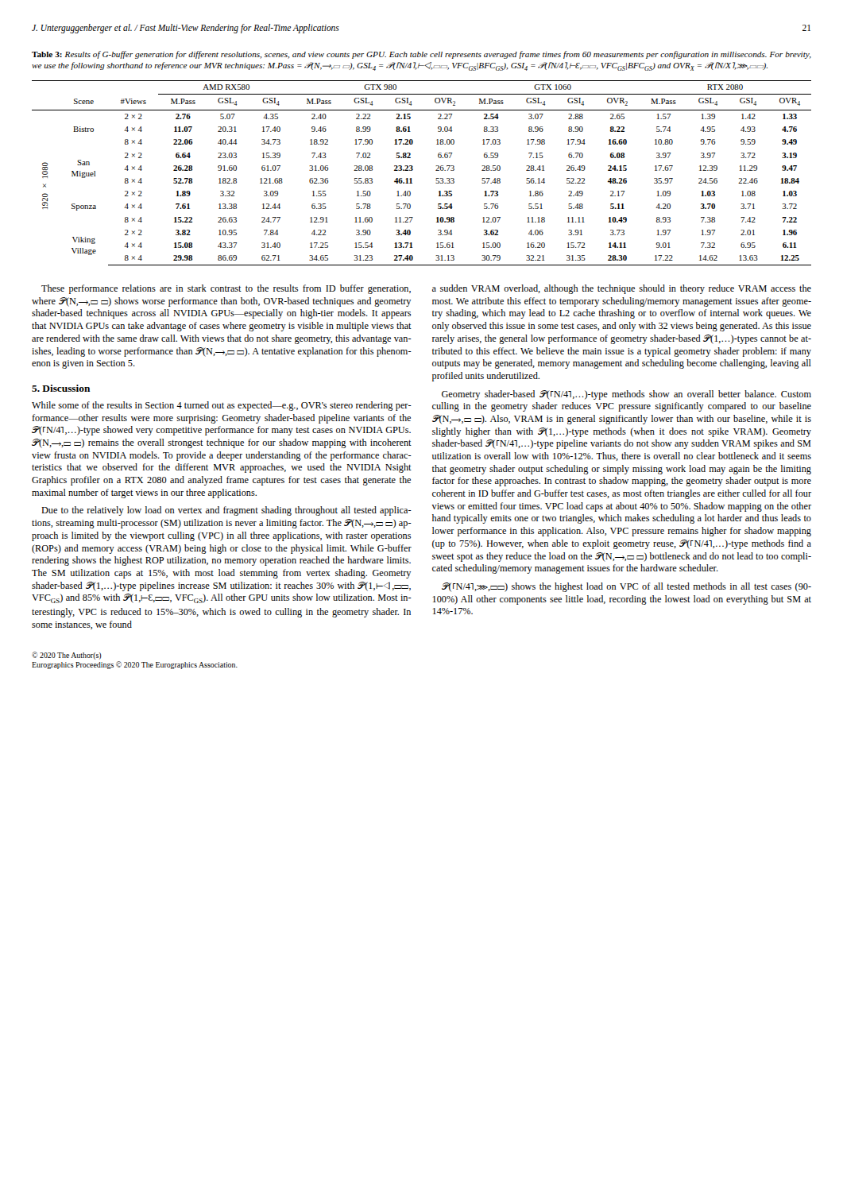J. Unterguggenberger et al. / Fast Multi-View Rendering for Real-Time Applications
21
Table 3: Results of G-buffer generation for different resolutions, scenes, and view counts per GPU. Each table cell represents averaged frame times from 60 measurements per configuration in milliseconds. For brevity, we use the following shorthand to reference our MVR techniques: M.Pass = 𝒫(N,⟶,▭ ▭), GSL4 = 𝒫(⌈N/4⌉,⊢◁,▭▭, VFCGS|BFCGS), GSI4 = 𝒫(⌈N/4⌉,⊢Ɛ,▭▭, VFCGS|BFCGS) and OVRX = 𝒫(⌈N/X⌉,⋙,▭▭).
| | AMD RX580 | GTX 980 | GTX 1060 | RTX 2080 |
| --- | --- | --- | --- | --- |
| | Scene | #Views | M.Pass | GSL 4 | GSI 4 | M.Pass | GSL 4 | GSI 4 | OVR 2 | M.Pass | GSL 4 | GSI 4 | OVR 2 | M.Pass | GSL 4 | GSI 4 | OVR 4 |
| 1920 × 1080 | Bistro | 2 × 2 | 2.76 | 5.07 | 4.35 | 2.40 | 2.22 | 2.15 | 2.27 | 2.54 | 3.07 | 2.88 | 2.65 | 1.57 | 1.39 | 1.42 | 1.33 |
| 4 × 4 | 11.07 | 20.31 | 17.40 | 9.46 | 8.99 | 8.61 | 9.04 | 8.33 | 8.96 | 8.90 | 8.22 | 5.74 | 4.95 | 4.93 | 4.76 |
| 8 × 4 | 22.06 | 40.44 | 34.73 | 18.92 | 17.90 | 17.20 | 18.00 | 17.03 | 17.98 | 17.94 | 16.60 | 10.80 | 9.76 | 9.59 | 9.49 |
| San Miguel | 2 × 2 | 6.64 | 23.03 | 15.39 | 7.43 | 7.02 | 5.82 | 6.67 | 6.59 | 7.15 | 6.70 | 6.08 | 3.97 | 3.97 | 3.72 | 3.19 |
| 4 × 4 | 26.28 | 91.60 | 61.07 | 31.06 | 28.08 | 23.23 | 26.73 | 28.50 | 28.41 | 26.49 | 24.15 | 17.67 | 12.39 | 11.29 | 9.47 |
| 8 × 4 | 52.78 | 182.8 | 121.68 | 62.36 | 55.83 | 46.11 | 53.33 | 57.48 | 56.14 | 52.22 | 48.26 | 35.97 | 24.56 | 22.46 | 18.84 |
| Sponza | 2 × 2 | 1.89 | 3.32 | 3.09 | 1.55 | 1.50 | 1.40 | 1.35 | 1.73 | 1.86 | 2.49 | 2.17 | 1.09 | 1.03 | 1.08 | 1.03 |
| 4 × 4 | 7.61 | 13.38 | 12.44 | 6.35 | 5.78 | 5.70 | 5.54 | 5.76 | 5.51 | 5.48 | 5.11 | 4.20 | 3.70 | 3.71 | 3.72 |
| 8 × 4 | 15.22 | 26.63 | 24.77 | 12.91 | 11.60 | 11.27 | 10.98 | 12.07 | 11.18 | 11.11 | 10.49 | 8.93 | 7.38 | 7.42 | 7.22 |
| Viking Village | 2 × 2 | 3.82 | 10.95 | 7.84 | 4.22 | 3.90 | 3.40 | 3.94 | 3.62 | 4.06 | 3.91 | 3.73 | 1.97 | 1.97 | 2.01 | 1.96 |
| 4 × 4 | 15.08 | 43.37 | 31.40 | 17.25 | 15.54 | 13.71 | 15.61 | 15.00 | 16.20 | 15.72 | 14.11 | 9.01 | 7.32 | 6.95 | 6.11 |
| 8 × 4 | 29.98 | 86.69 | 62.71 | 34.65 | 31.23 | 27.40 | 31.13 | 30.79 | 32.21 | 31.35 | 28.30 | 17.22 | 14.62 | 13.63 | 12.25 |
These performance relations are in stark contrast to the results from ID buffer generation, where 𝒫(N,⟶,▭ ▭) shows worse performance than both, OVR-based techniques and geometry shader-based techniques across all NVIDIA GPUs—especially on high-tier models. It appears that NVIDIA GPUs can take advantage of cases where geometry is visible in multiple views that are rendered with the same draw call. With views that do not share geometry, this advantage vanishes, leading to worse performance than 𝒫(N,⟶,▭ ▭). A tentative explanation for this phenomenon is given in Section 5.
5. Discussion
While some of the results in Section 4 turned out as expected—e.g., OVR's stereo rendering performance—other results were more surprising: Geometry shader-based pipeline variants of the 𝒫(⌈N/4⌉,…)-type showed very competitive performance for many test cases on NVIDIA GPUs. 𝒫(N,⟶,▭ ▭) remains the overall strongest technique for our shadow mapping with incoherent view frusta on NVIDIA models. To provide a deeper understanding of the performance characteristics that we observed for the different MVR approaches, we used the NVIDIA Nsight Graphics profiler on a RTX 2080 and analyzed frame captures for test cases that generate the maximal number of target views in our three applications.
Due to the relatively low load on vertex and fragment shading throughout all tested applications, streaming multi-processor (SM) utilization is never a limiting factor. The 𝒫(N,⟶,▭ ▭) approach is limited by the viewport culling (VPC) in all three applications, with raster operations (ROPs) and memory access (VRAM) being high or close to the physical limit. While G-buffer rendering shows the highest ROP utilization, no memory operation reached the hardware limits. The SM utilization caps at 15%, with most load stemming from vertex shading. Geometry shader-based 𝒫(1,…)-type pipelines increase SM utilization: it reaches 30% with 𝒫(1,⊢◁,▭▭, VFCGS) and 85% with 𝒫(1,⊢Ɛ,▭▭, VFCGS). All other GPU units show low utilization. Most interestingly, VPC is reduced to 15%–30%, which is owed to culling in the geometry shader. In some instances, we found
a sudden VRAM overload, although the technique should in theory reduce VRAM access the most. We attribute this effect to temporary scheduling/memory management issues after geometry shading, which may lead to L2 cache thrashing or to overflow of internal work queues. We only observed this issue in some test cases, and only with 32 views being generated. As this issue rarely arises, the general low performance of geometry shader-based 𝒫(1,…)-types cannot be attributed to this effect. We believe the main issue is a typical geometry shader problem: if many outputs may be generated, memory management and scheduling become challenging, leaving all profiled units underutilized.
Geometry shader-based 𝒫(⌈N/4⌉,…)-type methods show an overall better balance. Custom culling in the geometry shader reduces VPC pressure significantly compared to our baseline 𝒫(N,⟶,▭ ▭). Also, VRAM is in general significantly lower than with our baseline, while it is slightly higher than with 𝒫(1,…)-type methods (when it does not spike VRAM). Geometry shader-based 𝒫(⌈N/4⌉,…)-type pipeline variants do not show any sudden VRAM spikes and SM utilization is overall low with 10%-12%. Thus, there is overall no clear bottleneck and it seems that geometry shader output scheduling or simply missing work load may again be the limiting factor for these approaches. In contrast to shadow mapping, the geometry shader output is more coherent in ID buffer and G-buffer test cases, as most often triangles are either culled for all four views or emitted four times. VPC load caps at about 40% to 50%. Shadow mapping on the other hand typically emits one or two triangles, which makes scheduling a lot harder and thus leads to lower performance in this application. Also, VPC pressure remains higher for shadow mapping (up to 75%). However, when able to exploit geometry reuse, 𝒫(⌈N/4⌉,…)-type methods find a sweet spot as they reduce the load on the 𝒫(N,⟶,▭ ▭) bottleneck and do not lead to too complicated scheduling/memory management issues for the hardware scheduler.
𝒫(⌈N/4⌉,⋙,▭▭) shows the highest load on VPC of all tested methods in all test cases (90-100%) All other components see little load, recording the lowest load on everything but SM at 14%-17%.
© 2020 The Author(s)
Eurographics Proceedings © 2020 The Eurographics Association.